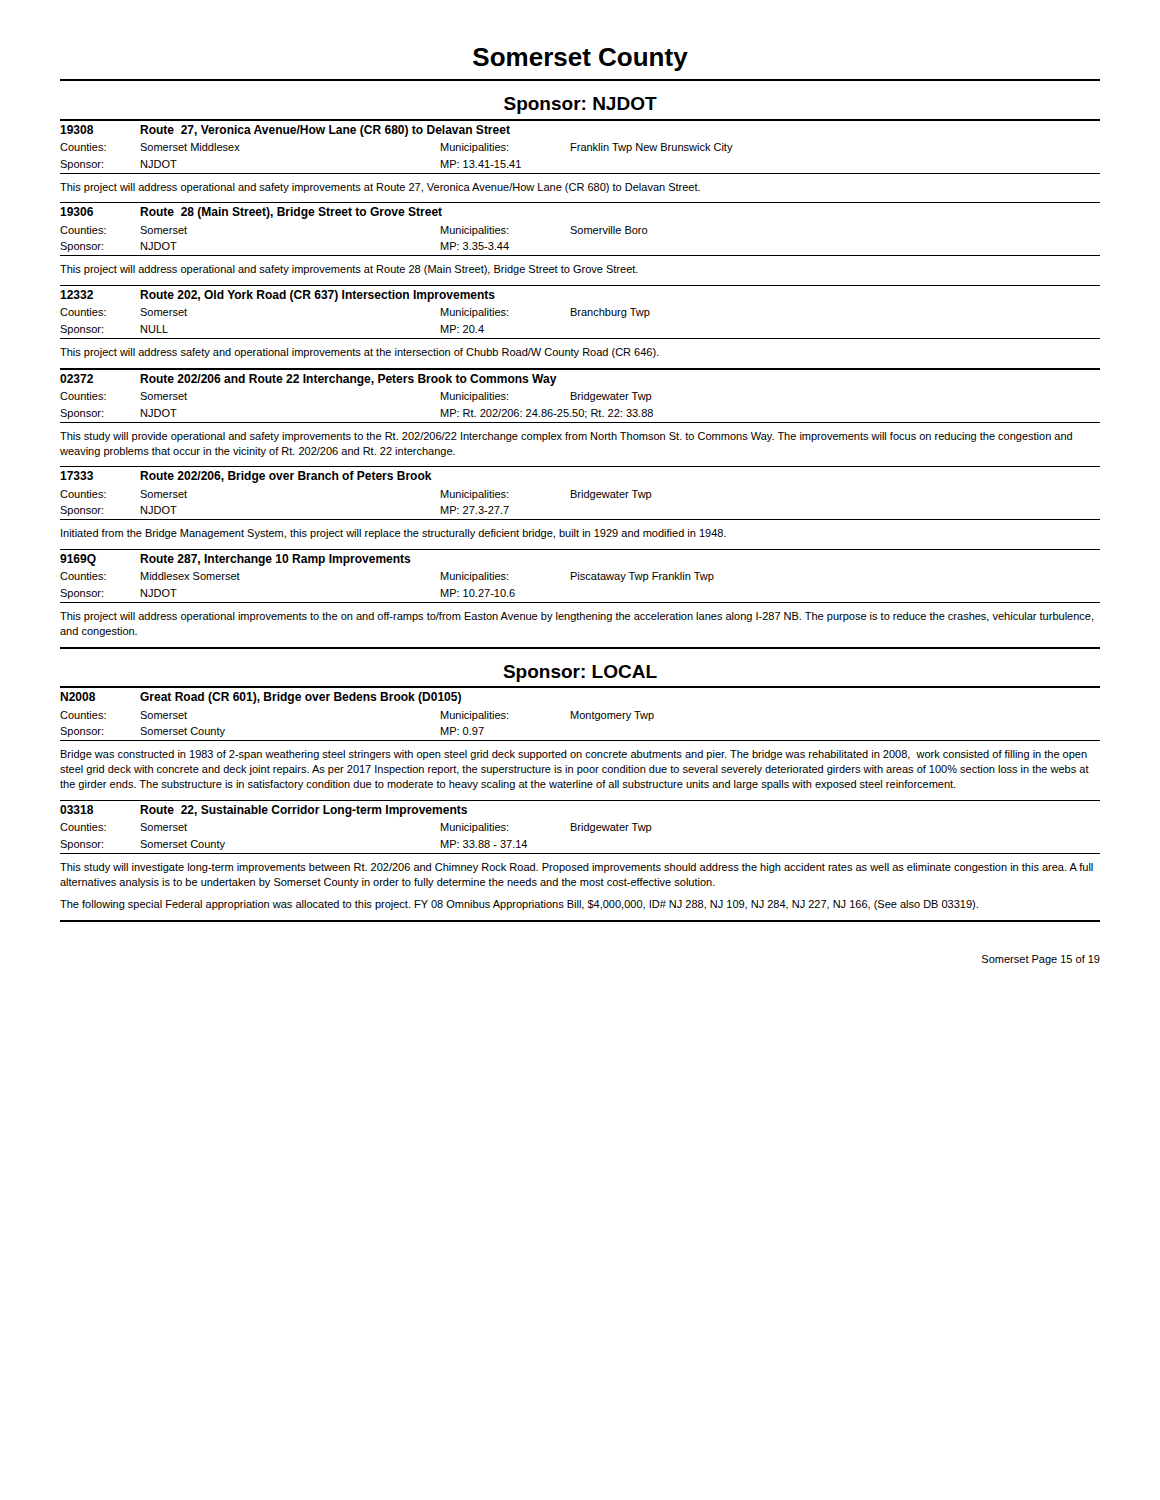Somerset County
Sponsor: NJDOT
| 19308 | Route 27, Veronica Avenue/How Lane (CR 680) to Delavan Street |
| Counties: | Somerset Middlesex | Municipalities: | Franklin Twp New Brunswick City |
| Sponsor: | NJDOT | MP: 13.41-15.41 | |
This project will address operational and safety improvements at Route 27, Veronica Avenue/How Lane (CR 680) to Delavan Street.
| 19306 | Route 28 (Main Street), Bridge Street to Grove Street |
| Counties: | Somerset | Municipalities: | Somerville Boro |
| Sponsor: | NJDOT | MP: 3.35-3.44 | |
This project will address operational and safety improvements at Route 28 (Main Street), Bridge Street to Grove Street.
| 12332 | Route 202, Old York Road (CR 637) Intersection Improvements |
| Counties: | Somerset | Municipalities: | Branchburg Twp |
| Sponsor: | NULL | MP: 20.4 | |
This project will address safety and operational improvements at the intersection of Chubb Road/W County Road (CR 646).
| 02372 | Route 202/206 and Route 22 Interchange, Peters Brook to Commons Way |
| Counties: | Somerset | Municipalities: | Bridgewater Twp |
| Sponsor: | NJDOT | MP: Rt. 202/206: 24.86-25.50; Rt. 22: 33.88 |
This study will provide operational and safety improvements to the Rt. 202/206/22 Interchange complex from North Thomson St. to Commons Way. The improvements will focus on reducing the congestion and weaving problems that occur in the vicinity of Rt. 202/206 and Rt. 22 interchange.
| 17333 | Route 202/206, Bridge over Branch of Peters Brook |
| Counties: | Somerset | Municipalities: | Bridgewater Twp |
| Sponsor: | NJDOT | MP: 27.3-27.7 | |
Initiated from the Bridge Management System, this project will replace the structurally deficient bridge, built in 1929 and modified in 1948.
| 9169Q | Route 287, Interchange 10 Ramp Improvements |
| Counties: | Middlesex Somerset | Municipalities: | Piscataway Twp Franklin Twp |
| Sponsor: | NJDOT | MP: 10.27-10.6 | |
This project will address operational improvements to the on and off-ramps to/from Easton Avenue by lengthening the acceleration lanes along I-287 NB. The purpose is to reduce the crashes, vehicular turbulence, and congestion.
Sponsor: LOCAL
| N2008 | Great Road (CR 601), Bridge over Bedens Brook (D0105) |
| Counties: | Somerset | Municipalities: | Montgomery Twp |
| Sponsor: | Somerset County | MP: 0.97 | |
Bridge was constructed in 1983 of 2-span weathering steel stringers with open steel grid deck supported on concrete abutments and pier. The bridge was rehabilitated in 2008, work consisted of filling in the open steel grid deck with concrete and deck joint repairs. As per 2017 Inspection report, the superstructure is in poor condition due to several severely deteriorated girders with areas of 100% section loss in the webs at the girder ends. The substructure is in satisfactory condition due to moderate to heavy scaling at the waterline of all substructure units and large spalls with exposed steel reinforcement.
| 03318 | Route 22, Sustainable Corridor Long-term Improvements |
| Counties: | Somerset | Municipalities: | Bridgewater Twp |
| Sponsor: | Somerset County | MP: 33.88 - 37.14 |
This study will investigate long-term improvements between Rt. 202/206 and Chimney Rock Road. Proposed improvements should address the high accident rates as well as eliminate congestion in this area. A full alternatives analysis is to be undertaken by Somerset County in order to fully determine the needs and the most cost-effective solution.
The following special Federal appropriation was allocated to this project. FY 08 Omnibus Appropriations Bill, $4,000,000, ID# NJ 288, NJ 109, NJ 284, NJ 227, NJ 166, (See also DB 03319).
Somerset Page 15 of 19